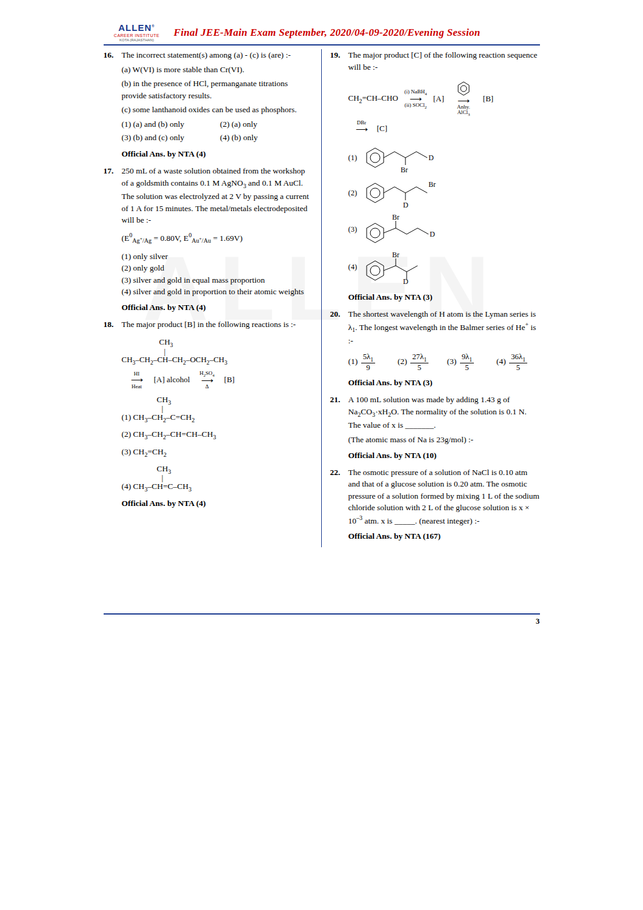ALLEN
ALLEN®
CAREER INSTITUTE
KOTA (RAJASTHAN)
Final JEE‑Main Exam September, 2020/04-09-2020/Evening Session
16.
The incorrect statement(s) among (a) - (c) is (are) :-
(a) W(VI) is more stable than Cr(VI).
(b) in the presence of HCl, permanganate titrations provide satisfactory results.
(c) some lanthanoid oxides can be used as phosphors.
(1) (a) and (b) only
(2) (a) only
(3) (b) and (c) only
(4) (b) only
Official Ans. by NTA (4)
17.
250 mL of a waste solution obtained from the workshop of a goldsmith contains 0.1 M AgNO3 and 0.1 M AuCl. The solution was electrolyzed at 2 V by passing a current of 1 A for 15 minutes. The metal/metals electrodeposited will be :-
(E0 Ag+/Ag = 0.80V, E0 Au+/Au = 1.69V)
(1) only silver
(2) only gold
(3) silver and gold in equal mass proportion
(4) silver and gold in proportion to their atomic weights
Official Ans. by NTA (4)
18.
The major product [B] in the following reactions is :-
CH3 | CH3–CH2–CH–CH2–OCH2–CH3
HI ⟶ Heat [A] alcohol H2 SO4 ⟶ Δ [B]
CH3 | (1) CH3–CH2–C=CH2
(2) CH3–CH2–CH=CH–CH3
(3) CH2=CH2
CH3 | (4) CH3–CH=C–CH3
Official Ans. by NTA (4)
19.
The major product [C] of the following reaction sequence will be :-
CH2=CH–CHO (i) NaBH4 ⟶ (ii) SOCl2 [A] ⟶ Anhy.
AlCl3 [B]
DBr ⟶ [C]
(1)
Br D
(2)
D Br
(3)
Br D
(4)
Br D
Official Ans. by NTA (3)
20.
The shortest wavelength of H atom is the Lyman series is λ1. The longest wavelength in the Balmer series of He+ is :-
(1) 5λ19
(2) 27λ15
(3) 9λ15
(4) 36λ15
Official Ans. by NTA (3)
21.
A 100 mL solution was made by adding 1.43 g of Na2 CO3·xH2 O. The normality of the solution is 0.1 N. The value of x is _______.
(The atomic mass of Na is 23g/mol) :-
Official Ans. by NTA (10)
22.
The osmotic pressure of a solution of NaCl is 0.10 atm and that of a glucose solution is 0.20 atm. The osmotic pressure of a solution formed by mixing 1 L of the sodium chloride solution with 2 L of the glucose solution is x × 10–3 atm. x is _____. (nearest integer) :-
Official Ans. by NTA (167)
3